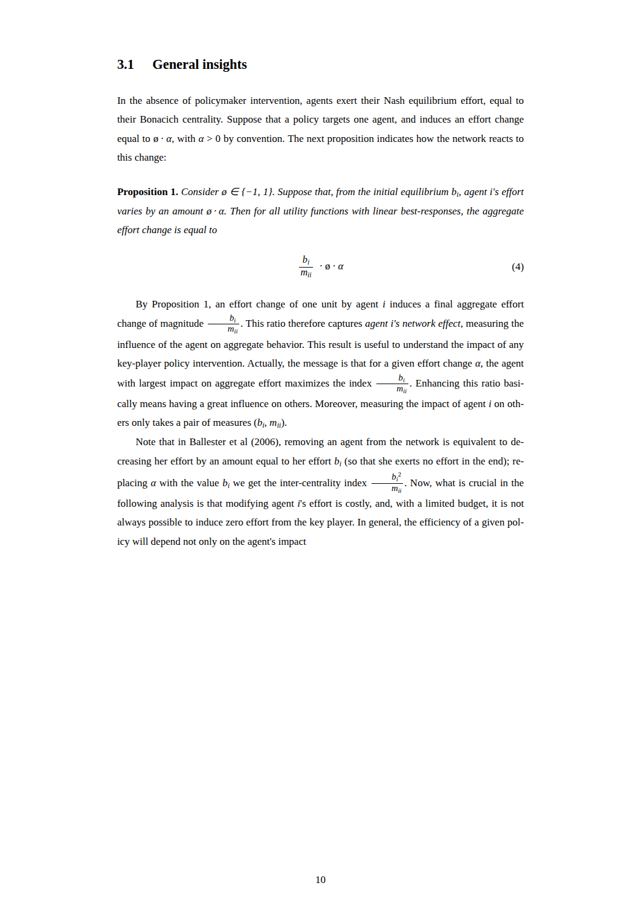3.1 General insights
In the absence of policymaker intervention, agents exert their Nash equilibrium effort, equal to their Bonacich centrality. Suppose that a policy targets one agent, and induces an effort change equal to ø·α, with α > 0 by convention. The next proposition indicates how the network reacts to this change:
Proposition 1. Consider ø ∈ {−1, 1}. Suppose that, from the initial equilibrium bi, agent i's effort varies by an amount ø·α. Then for all utility functions with linear best-responses, the aggregate effort change is equal to
bi mii ·ø·α (4)
By Proposition 1, an effort change of one unit by agent i induces a final aggregate effort change of magnitude bi mii. This ratio therefore captures agent i's network effect, measuring the influence of the agent on aggregate behavior. This result is useful to understand the impact of any key-player policy intervention. Actually, the message is that for a given effort change α, the agent with largest impact on aggregate effort maximizes the index bi mii. Enhancing this ratio basically means having a great influence on others. Moreover, measuring the impact of agent i on others only takes a pair of measures (bi, mii).
Note that in Ballester et al (2006), removing an agent from the network is equivalent to decreasing her effort by an amount equal to her effort bi (so that she exerts no effort in the end); replacing α with the value bi we get the inter-centrality index bi 2 mii. Now, what is crucial in the following analysis is that modifying agent i's effort is costly, and, with a limited budget, it is not always possible to induce zero effort from the key player. In general, the efficiency of a given policy will depend not only on the agent's impact
10